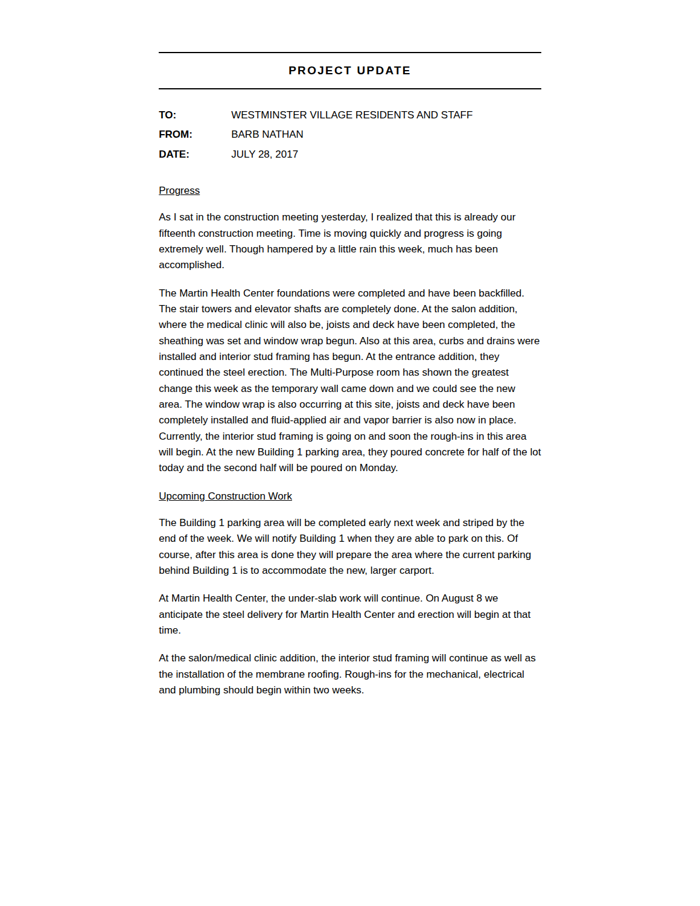Project Update
| TO: | WESTMINSTER VILLAGE RESIDENTS AND STAFF |
| FROM: | BARB NATHAN |
| DATE: | JULY 28, 2017 |
Progress
As I sat in the construction meeting yesterday, I realized that this is already our fifteenth construction meeting. Time is moving quickly and progress is going extremely well. Though hampered by a little rain this week, much has been accomplished.
The Martin Health Center foundations were completed and have been backfilled. The stair towers and elevator shafts are completely done. At the salon addition, where the medical clinic will also be, joists and deck have been completed, the sheathing was set and window wrap begun. Also at this area, curbs and drains were installed and interior stud framing has begun. At the entrance addition, they continued the steel erection. The Multi-Purpose room has shown the greatest change this week as the temporary wall came down and we could see the new area. The window wrap is also occurring at this site, joists and deck have been completely installed and fluid-applied air and vapor barrier is also now in place. Currently, the interior stud framing is going on and soon the rough-ins in this area will begin. At the new Building 1 parking area, they poured concrete for half of the lot today and the second half will be poured on Monday.
Upcoming Construction Work
The Building 1 parking area will be completed early next week and striped by the end of the week. We will notify Building 1 when they are able to park on this. Of course, after this area is done they will prepare the area where the current parking behind Building 1 is to accommodate the new, larger carport.
At Martin Health Center, the under-slab work will continue. On August 8 we anticipate the steel delivery for Martin Health Center and erection will begin at that time.
At the salon/medical clinic addition, the interior stud framing will continue as well as the installation of the membrane roofing. Rough-ins for the mechanical, electrical and plumbing should begin within two weeks.